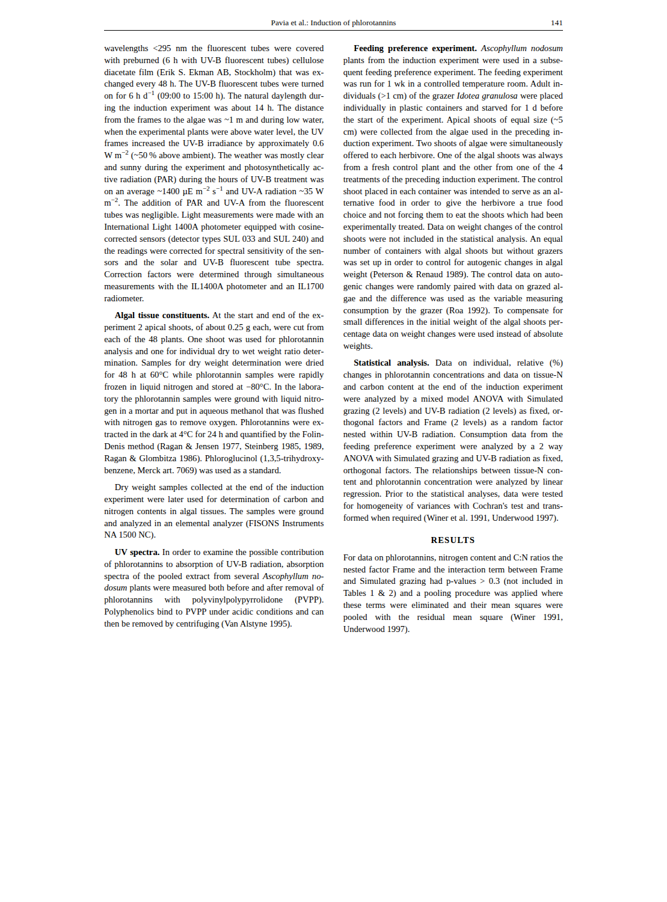Pavia et al.: Induction of phlorotannins 141
wavelengths <295 nm the fluorescent tubes were covered with preburned (6 h with UV-B fluorescent tubes) cellulose diacetate film (Erik S. Ekman AB, Stockholm) that was exchanged every 48 h. The UV-B fluorescent tubes were turned on for 6 h d−1 (09:00 to 15:00 h). The natural daylength during the induction experiment was about 14 h. The distance from the frames to the algae was ~1 m and during low water, when the experimental plants were above water level, the UV frames increased the UV-B irradiance by approximately 0.6 W m−2 (~50 % above ambient). The weather was mostly clear and sunny during the experiment and photosynthetically active radiation (PAR) during the hours of UV-B treatment was on an average ~1400 µE m−2 s−1 and UV-A radiation ~35 W m−2. The addition of PAR and UV-A from the fluorescent tubes was negligible. Light measurements were made with an International Light 1400A photometer equipped with cosine-corrected sensors (detector types SUL 033 and SUL 240) and the readings were corrected for spectral sensitivity of the sensors and the solar and UV-B fluorescent tube spectra. Correction factors were determined through simultaneous measurements with the IL1400A photometer and an IL1700 radiometer.
Algal tissue constituents. At the start and end of the experiment 2 apical shoots, of about 0.25 g each, were cut from each of the 48 plants. One shoot was used for phlorotannin analysis and one for individual dry to wet weight ratio determination. Samples for dry weight determination were dried for 48 h at 60°C while phlorotannin samples were rapidly frozen in liquid nitrogen and stored at −80°C. In the laboratory the phlorotannin samples were ground with liquid nitrogen in a mortar and put in aqueous methanol that was flushed with nitrogen gas to remove oxygen. Phlorotannins were extracted in the dark at 4°C for 24 h and quantified by the Folin-Denis method (Ragan & Jensen 1977, Steinberg 1985, 1989, Ragan & Glombitza 1986). Phloroglucinol (1,3,5-trihydroxybenzene, Merck art. 7069) was used as a standard.
Dry weight samples collected at the end of the induction experiment were later used for determination of carbon and nitrogen contents in algal tissues. The samples were ground and analyzed in an elemental analyzer (FISONS Instruments NA 1500 NC).
UV spectra. In order to examine the possible contribution of phlorotannins to absorption of UV-B radiation, absorption spectra of the pooled extract from several Ascophyllum nodosum plants were measured both before and after removal of phlorotannins with polyvinylpolypyrrolidone (PVPP). Polyphenolics bind to PVPP under acidic conditions and can then be removed by centrifuging (Van Alstyne 1995).
Feeding preference experiment. Ascophyllum nodosum plants from the induction experiment were used in a subsequent feeding preference experiment. The feeding experiment was run for 1 wk in a controlled temperature room. Adult individuals (>1 cm) of the grazer Idotea granulosa were placed individually in plastic containers and starved for 1 d before the start of the experiment. Apical shoots of equal size (~5 cm) were collected from the algae used in the preceding induction experiment. Two shoots of algae were simultaneously offered to each herbivore. One of the algal shoots was always from a fresh control plant and the other from one of the 4 treatments of the preceding induction experiment. The control shoot placed in each container was intended to serve as an alternative food in order to give the herbivore a true food choice and not forcing them to eat the shoots which had been experimentally treated. Data on weight changes of the control shoots were not included in the statistical analysis. An equal number of containers with algal shoots but without grazers was set up in order to control for autogenic changes in algal weight (Peterson & Renaud 1989). The control data on autogenic changes were randomly paired with data on grazed algae and the difference was used as the variable measuring consumption by the grazer (Roa 1992). To compensate for small differences in the initial weight of the algal shoots percentage data on weight changes were used instead of absolute weights.
Statistical analysis. Data on individual, relative (%) changes in phlorotannin concentrations and data on tissue-N and carbon content at the end of the induction experiment were analyzed by a mixed model ANOVA with Simulated grazing (2 levels) and UV-B radiation (2 levels) as fixed, orthogonal factors and Frame (2 levels) as a random factor nested within UV-B radiation. Consumption data from the feeding preference experiment were analyzed by a 2 way ANOVA with Simulated grazing and UV-B radiation as fixed, orthogonal factors. The relationships between tissue-N content and phlorotannin concentration were analyzed by linear regression. Prior to the statistical analyses, data were tested for homogeneity of variances with Cochran's test and transformed when required (Winer et al. 1991, Underwood 1997).
RESULTS
For data on phlorotannins, nitrogen content and C:N ratios the nested factor Frame and the interaction term between Frame and Simulated grazing had p-values > 0.3 (not included in Tables 1 & 2) and a pooling procedure was applied where these terms were eliminated and their mean squares were pooled with the residual mean square (Winer 1991, Underwood 1997).